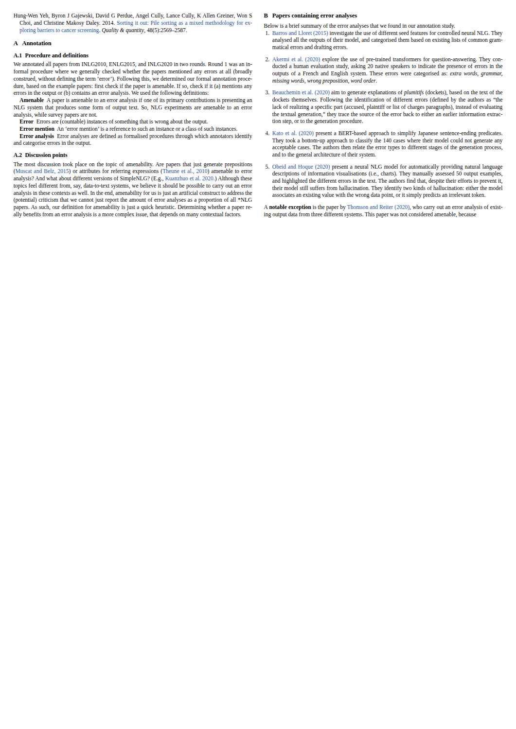Hung-Wen Yeh, Byron J Gajewski, David G Perdue, Angel Cully, Lance Cully, K Allen Greiner, Won S Choi, and Christine Makosy Daley. 2014. Sorting it out: Pile sorting as a mixed methodology for exploring barriers to cancer screening. Quality & quantity, 48(5):2569–2587.
AAnnotation
A.1 Procedure and definitions
We annotated all papers from INLG2010, ENLG2015, and INLG2020 in two rounds. Round 1 was an informal procedure where we generally checked whether the papers mentioned any errors at all (broadly construed, without defining the term ‘error’). Following this, we determined our formal annotation procedure, based on the example papers: first check if the paper is amenable. If so, check if it (a) mentions any errors in the output or (b) contains an error analysis. We used the following definitions:
Amenable A paper is amenable to an error analysis if one of its primary contributions is presenting an NLG system that produces some form of output text. So, NLG experiments are amenable to an error analysis, while survey papers are not.
Error Errors are (countable) instances of something that is wrong about the output.
Error mention An ‘error mention’ is a reference to such an instance or a class of such instances.
Error analysis Error analyses are defined as formalised procedures through which annotators identify and categorise errors in the output.
A.2 Discussion points
The most discussion took place on the topic of amenability. Are papers that just generate prepositions (Muscat and Belz, 2015) or attributes for referring expressions (Theune et al., 2010) amenable to error analysis? And what about different versions of SimpleNLG? (E.g., Kuanzhuo et al. 2020.) Although these topics feel different from, say, data-to-text systems, we believe it should be possible to carry out an error analysis in these contexts as well. In the end, amenability for us is just an artificial construct to address the (potential) criticism that we cannot just report the amount of error analyses as a proportion of all *NLG papers. As such, our definition for amenability is just a quick heuristic. Determining whether a paper really benefits from an error analysis is a more complex issue, that depends on many contextual factors.
BPapers containing error analyses
Below is a brief summary of the error analyses that we found in our annotation study.
Barros and Lloret (2015) investigate the use of different seed features for controlled neural NLG. They analysed all the outputs of their model, and categorised them based on existing lists of common grammatical errors and drafting errors.
Akermi et al. (2020) explore the use of pre-trained transformers for question-answering. They conducted a human evaluation study, asking 20 native speakers to indicate the presence of errors in the outputs of a French and English system. These errors were categorised as: extra words, grammar, missing words, wrong preposition, word order.
Beauchemin et al. (2020) aim to generate explanations of plumitifs (dockets), based on the text of the dockets themselves. Following the identification of different errors (defined by the authors as “the lack of realizing a specific part (accused, plaintiff or list of charges paragraphs), instead of evaluating the textual generation,” they trace the source of the error back to either an earlier information extraction step, or to the generation procedure.
Kato et al. (2020) present a BERT-based approach to simplify Japanese sentence-ending predicates. They took a bottom-up approach to classify the 140 cases where their model could not generate any acceptable cases. The authors then relate the error types to different stages of the generation process, and to the general architecture of their system.
Obeid and Hoque (2020) present a neural NLG model for automatically providing natural language descriptions of information visualisations (i.e., charts). They manually assessed 50 output examples, and highlighted the different errors in the text. The authors find that, despite their efforts to prevent it, their model still suffers from hallucination. They identify two kinds of hallucination: either the model associates an existing value with the wrong data point, or it simply predicts an irrelevant token.
A notable exception is the paper by Thomson and Reiter (2020), who carry out an error analysis of existing output data from three different systems. This paper was not considered amenable, because